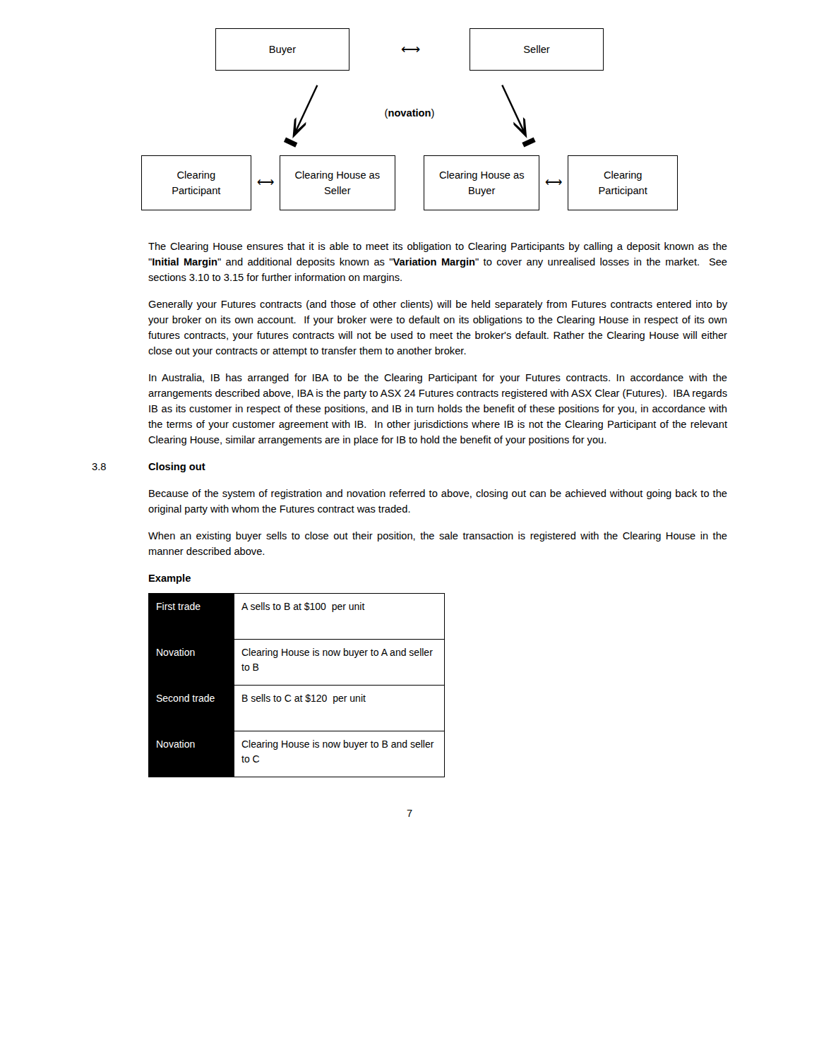Buyer
⟷
Seller
⤓ (novation) ⤓
Clearing
Participant
⟷
Clearing House as
Seller
Clearing House as
Buyer
⟷
Clearing
Participant
The Clearing House ensures that it is able to meet its obligation to Clearing Participants by calling a deposit known as the "Initial Margin" and additional deposits known as "Variation Margin" to cover any unrealised losses in the market. See sections 3.10 to 3.15 for further information on margins.
Generally your Futures contracts (and those of other clients) will be held separately from Futures contracts entered into by your broker on its own account. If your broker were to default on its obligations to the Clearing House in respect of its own futures contracts, your futures contracts will not be used to meet the broker's default. Rather the Clearing House will either close out your contracts or attempt to transfer them to another broker.
In Australia, IB has arranged for IBA to be the Clearing Participant for your Futures contracts. In accordance with the arrangements described above, IBA is the party to ASX 24 Futures contracts registered with ASX Clear (Futures). IBA regards IB as its customer in respect of these positions, and IB in turn holds the benefit of these positions for you, in accordance with the terms of your customer agreement with IB. In other jurisdictions where IB is not the Clearing Participant of the relevant Clearing House, similar arrangements are in place for IB to hold the benefit of your positions for you.
3.8
Closing out
Because of the system of registration and novation referred to above, closing out can be achieved without going back to the original party with whom the Futures contract was traded.
When an existing buyer sells to close out their position, the sale transaction is registered with the Clearing House in the manner described above.
Example
| First trade | A sells to B at $100 per unit |
| Novation | Clearing House is now buyer to A and seller to B |
| Second trade | B sells to C at $120 per unit |
| Novation | Clearing House is now buyer to B and seller to C |
7